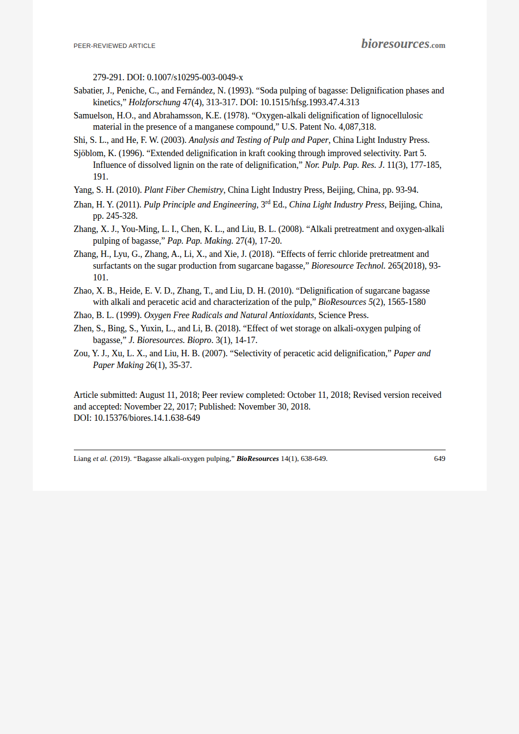Peer-Reviewed Article
bioresources.com
279-291. DOI: 0.1007/s10295-003-0049-x
Sabatier, J., Peniche, C., and Fernández, N. (1993). “Soda pulping of bagasse: Delignification phases and kinetics,” Holzforschung 47(4), 313-317. DOI: 10.1515/hfsg.1993.47.4.313
Samuelson, H.O., and Abrahamsson, K.E. (1978). “Oxygen-alkali delignification of lignocellulosic material in the presence of a manganese compound,” U.S. Patent No. 4,087,318.
Shi, S. L., and He, F. W. (2003). Analysis and Testing of Pulp and Paper, China Light Industry Press.
Sjöblom, K. (1996). “Extended delignification in kraft cooking through improved selectivity. Part 5. Influence of dissolved lignin on the rate of delignification,” Nor. Pulp. Pap. Res. J. 11(3), 177-185, 191.
Yang, S. H. (2010). Plant Fiber Chemistry, China Light Industry Press, Beijing, China, pp. 93-94.
Zhan, H. Y. (2011). Pulp Principle and Engineering, 3rd Ed., China Light Industry Press, Beijing, China, pp. 245-328.
Zhang, X. J., You-Ming, L. I., Chen, K. L., and Liu, B. L. (2008). “Alkali pretreatment and oxygen-alkali pulping of bagasse,” Pap. Pap. Making. 27(4), 17-20.
Zhang, H., Lyu, G., Zhang, A., Li, X., and Xie, J. (2018). “Effects of ferric chloride pretreatment and surfactants on the sugar production from sugarcane bagasse,” Bioresource Technol. 265(2018), 93-101.
Zhao, X. B., Heide, E. V. D., Zhang, T., and Liu, D. H. (2010). “Delignification of sugarcane bagasse with alkali and peracetic acid and characterization of the pulp,” BioResources 5(2), 1565-1580
Zhao, B. L. (1999). Oxygen Free Radicals and Natural Antioxidants, Science Press.
Zhen, S., Bing, S., Yuxin, L., and Li, B. (2018). “Effect of wet storage on alkali-oxygen pulping of bagasse,” J. Bioresources. Biopro. 3(1), 14-17.
Zou, Y. J., Xu, L. X., and Liu, H. B. (2007). “Selectivity of peracetic acid delignification,” Paper and Paper Making 26(1), 35-37.
Article submitted: August 11, 2018; Peer review completed: October 11, 2018; Revised version received and accepted: November 22, 2017; Published: November 30, 2018.
DOI: 10.15376/biores.14.1.638-649
Liang et al. (2019). “Bagasse alkali-oxygen pulping,” BioResources 14(1), 638-649.
649